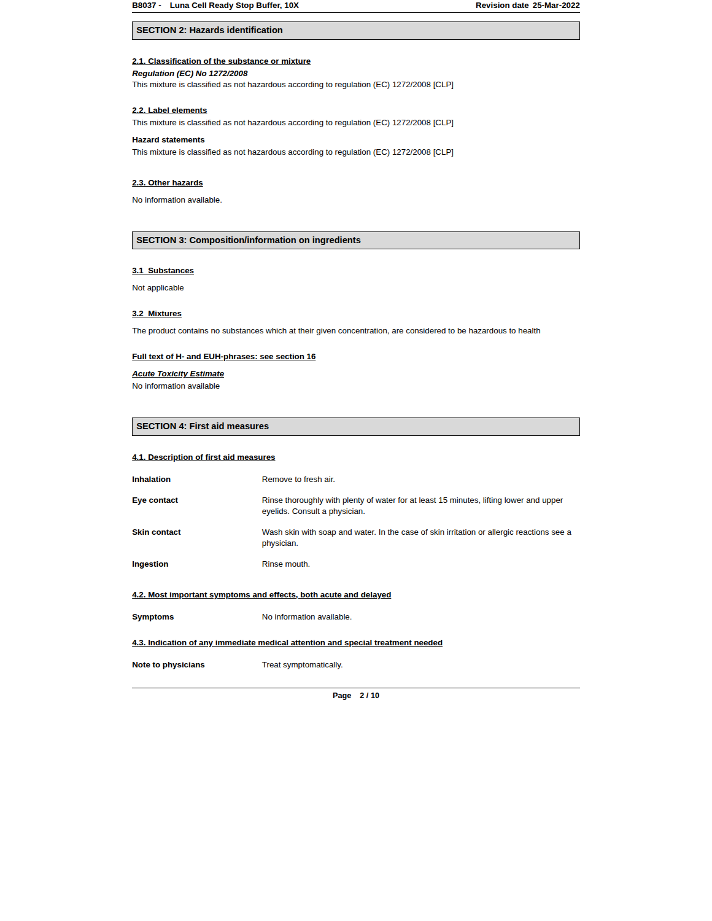B8037 -Luna Cell Ready Stop Buffer, 10X
Revision date 25-Mar-2022
SECTION 2: Hazards identification
2.1. Classification of the substance or mixture
Regulation (EC) No 1272/2008
This mixture is classified as not hazardous according to regulation (EC) 1272/2008 [CLP]
2.2. Label elements
This mixture is classified as not hazardous according to regulation (EC) 1272/2008 [CLP]
Hazard statements
This mixture is classified as not hazardous according to regulation (EC) 1272/2008 [CLP]
2.3. Other hazards
No information available.
SECTION 3: Composition/information on ingredients
3.1 Substances
Not applicable
3.2 Mixtures
The product contains no substances which at their given concentration, are considered to be hazardous to health
Full text of H- and EUH-phrases: see section 16
Acute Toxicity Estimate
No information available
SECTION 4: First aid measures
4.1. Description of first aid measures
| Inhalation | Remove to fresh air. |
| Eye contact | Rinse thoroughly with plenty of water for at least 15 minutes, lifting lower and upper eyelids. Consult a physician. |
| Skin contact | Wash skin with soap and water. In the case of skin irritation or allergic reactions see a physician. |
| Ingestion | Rinse mouth. |
4.2. Most important symptoms and effects, both acute and delayed
| Symptoms | No information available. |
4.3. Indication of any immediate medical attention and special treatment needed
| Note to physicians | Treat symptomatically. |
Page 2 / 10